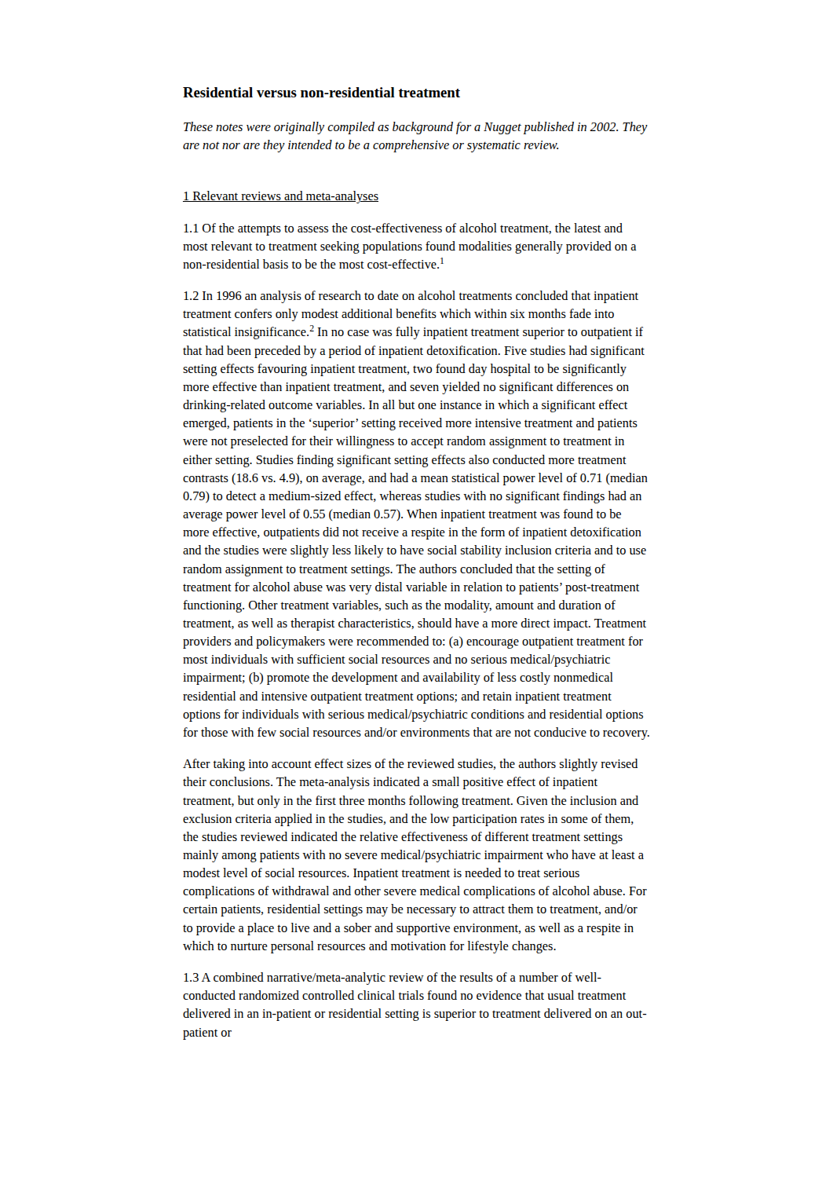Residential versus non-residential treatment
These notes were originally compiled as background for a Nugget published in 2002. They are not nor are they intended to be a comprehensive or systematic review.
1 Relevant reviews and meta-analyses
1.1 Of the attempts to assess the cost-effectiveness of alcohol treatment, the latest and most relevant to treatment seeking populations found modalities generally provided on a non-residential basis to be the most cost-effective.1
1.2 In 1996 an analysis of research to date on alcohol treatments concluded that inpatient treatment confers only modest additional benefits which within six months fade into statistical insignificance.2 In no case was fully inpatient treatment superior to outpatient if that had been preceded by a period of inpatient detoxification. Five studies had significant setting effects favouring inpatient treatment, two found day hospital to be significantly more effective than inpatient treatment, and seven yielded no significant differences on drinking-related outcome variables. In all but one instance in which a significant effect emerged, patients in the ‘superior’ setting received more intensive treatment and patients were not preselected for their willingness to accept random assignment to treatment in either setting. Studies finding significant setting effects also conducted more treatment contrasts (18.6 vs. 4.9), on average, and had a mean statistical power level of 0.71 (median 0.79) to detect a medium-sized effect, whereas studies with no significant findings had an average power level of 0.55 (median 0.57). When inpatient treatment was found to be more effective, outpatients did not receive a respite in the form of inpatient detoxification and the studies were slightly less likely to have social stability inclusion criteria and to use random assignment to treatment settings. The authors concluded that the setting of treatment for alcohol abuse was very distal variable in relation to patients’ post-treatment functioning. Other treatment variables, such as the modality, amount and duration of treatment, as well as therapist characteristics, should have a more direct impact. Treatment providers and policymakers were recommended to: (a) encourage outpatient treatment for most individuals with sufficient social resources and no serious medical/psychiatric impairment; (b) promote the development and availability of less costly nonmedical residential and intensive outpatient treatment options; and retain inpatient treatment options for individuals with serious medical/psychiatric conditions and residential options for those with few social resources and/or environments that are not conducive to recovery.
After taking into account effect sizes of the reviewed studies, the authors slightly revised their conclusions. The meta-analysis indicated a small positive effect of inpatient treatment, but only in the first three months following treatment. Given the inclusion and exclusion criteria applied in the studies, and the low participation rates in some of them, the studies reviewed indicated the relative effectiveness of different treatment settings mainly among patients with no severe medical/psychiatric impairment who have at least a modest level of social resources. Inpatient treatment is needed to treat serious complications of withdrawal and other severe medical complications of alcohol abuse. For certain patients, residential settings may be necessary to attract them to treatment, and/or to provide a place to live and a sober and supportive environment, as well as a respite in which to nurture personal resources and motivation for lifestyle changes.
1.3 A combined narrative/meta-analytic review of the results of a number of well-conducted randomized controlled clinical trials found no evidence that usual treatment delivered in an in-patient or residential setting is superior to treatment delivered on an out-patient or